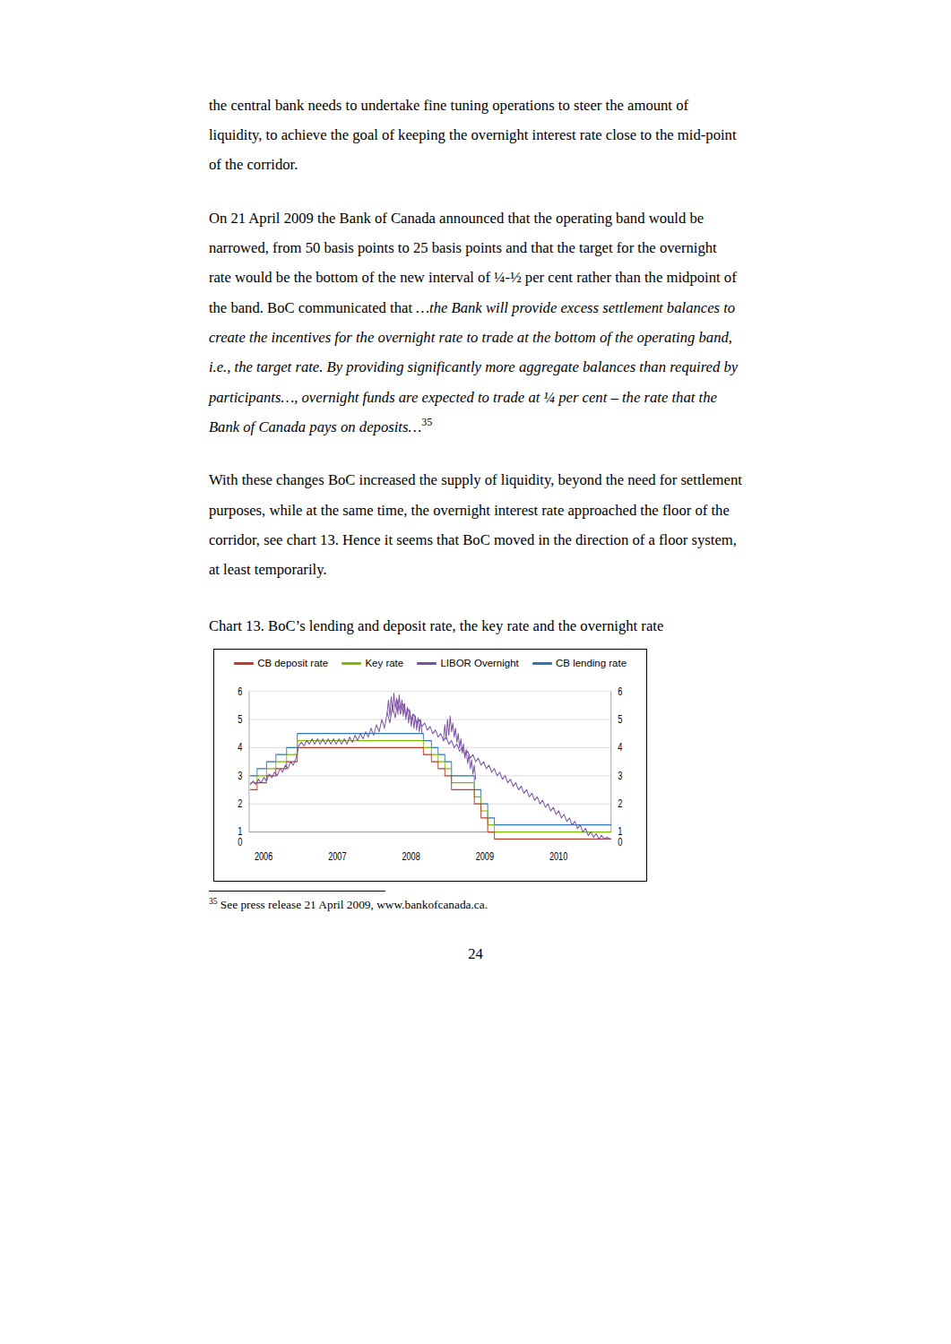the central bank needs to undertake fine tuning operations to steer the amount of liquidity, to achieve the goal of keeping the overnight interest rate close to the mid-point of the corridor.
On 21 April 2009 the Bank of Canada announced that the operating band would be narrowed, from 50 basis points to 25 basis points and that the target for the overnight rate would be the bottom of the new interval of ¼-½ per cent rather than the midpoint of the band. BoC communicated that …the Bank will provide excess settlement balances to create the incentives for the overnight rate to trade at the bottom of the operating band, i.e., the target rate. By providing significantly more aggregate balances than required by participants…, overnight funds are expected to trade at ¼ per cent – the rate that the Bank of Canada pays on deposits…35
With these changes BoC increased the supply of liquidity, beyond the need for settlement purposes, while at the same time, the overnight interest rate approached the floor of the corridor, see chart 13. Hence it seems that BoC moved in the direction of a floor system, at least temporarily.
Chart 13. BoC’s lending and deposit rate, the key rate and the overnight rate
CB deposit rate Key rate LIBOR Overnight CB lending rate
6 5 4 3 2 1 0 6 5 4 3 2 1 0 2006 2007 2008 2009 2010
35 See press release 21 April 2009, www.bankofcanada.ca.
24